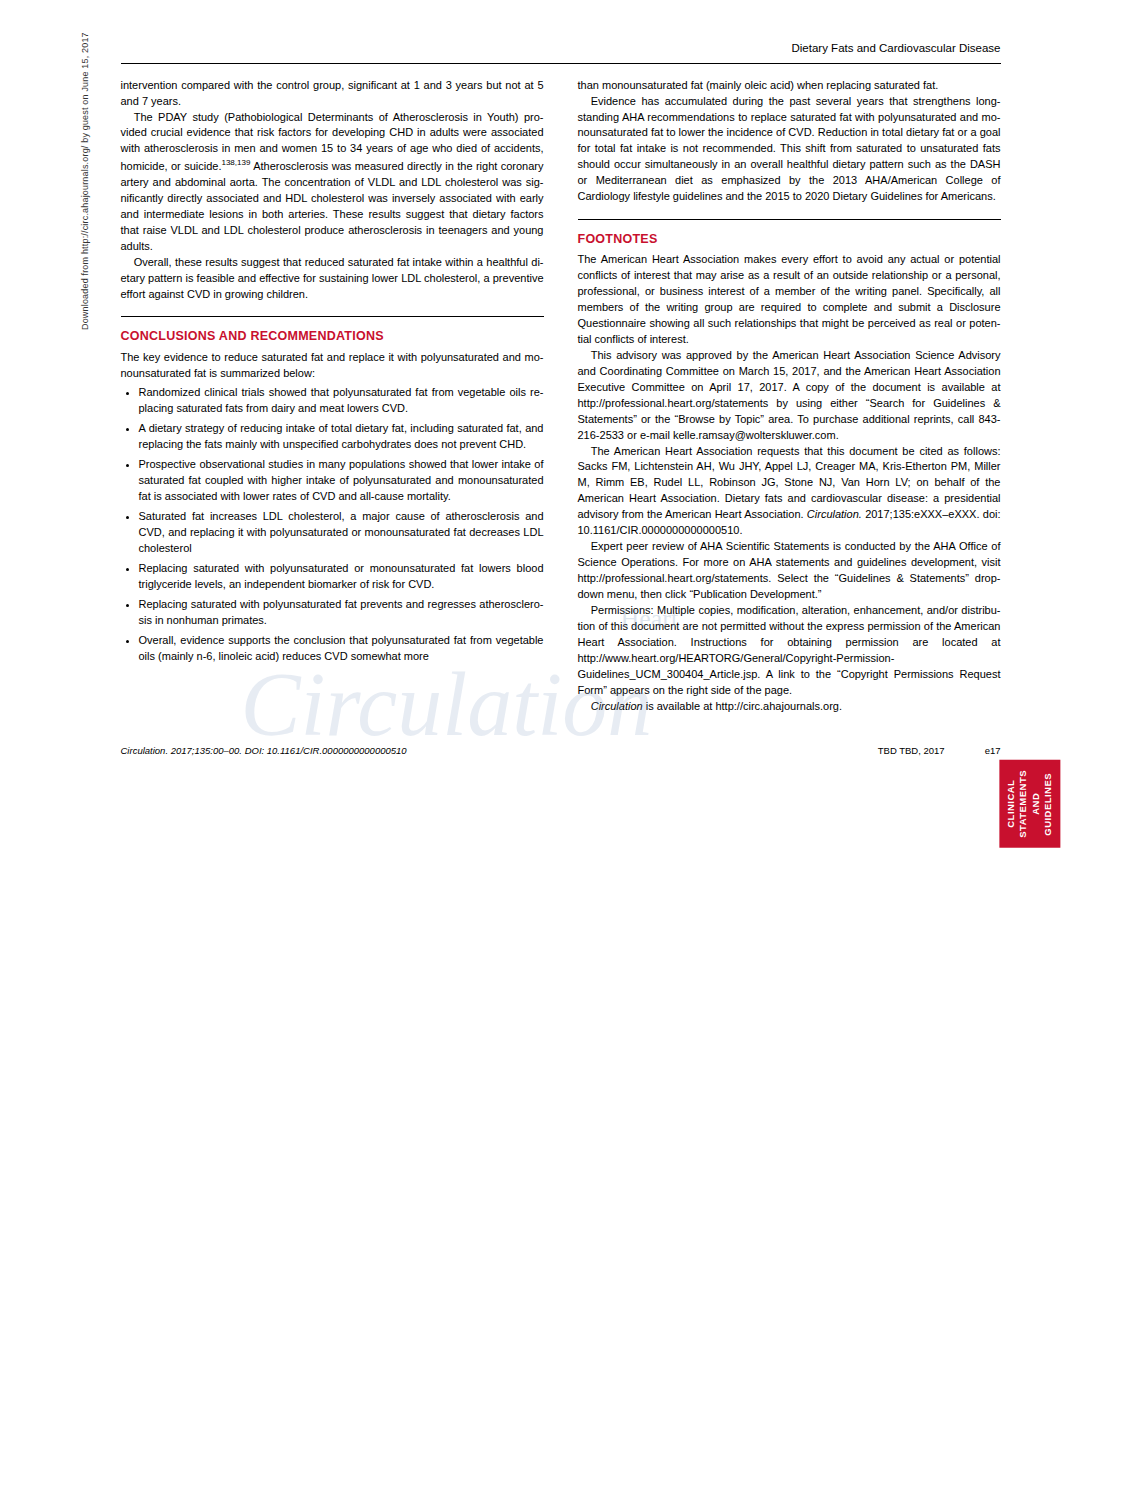Downloaded from http://circ.ahajournals.org/ by guest on June 15, 2017
CLINICAL STATEMENTS
AND GUIDELINES
Dietary Fats and Cardiovascular Disease
Circulation
Heart
intervention compared with the control group, significant at 1 and 3 years but not at 5 and 7 years.
The PDAY study (Pathobiological Determinants of Atherosclerosis in Youth) provided crucial evidence that risk factors for developing CHD in adults were associated with atherosclerosis in men and women 15 to 34 years of age who died of accidents, homicide, or suicide.138,139 Atherosclerosis was measured directly in the right coronary artery and abdominal aorta. The concentration of VLDL and LDL cholesterol was significantly directly associated and HDL cholesterol was inversely associated with early and intermediate lesions in both arteries. These results suggest that dietary factors that raise VLDL and LDL cholesterol produce atherosclerosis in teenagers and young adults.
Overall, these results suggest that reduced saturated fat intake within a healthful dietary pattern is feasible and effective for sustaining lower LDL cholesterol, a preventive effort against CVD in growing children.
Conclusions and Recommendations
The key evidence to reduce saturated fat and replace it with polyunsaturated and monounsaturated fat is summarized below:
Randomized clinical trials showed that polyunsaturated fat from vegetable oils replacing saturated fats from dairy and meat lowers CVD.
A dietary strategy of reducing intake of total dietary fat, including saturated fat, and replacing the fats mainly with unspecified carbohydrates does not prevent CHD.
Prospective observational studies in many populations showed that lower intake of saturated fat coupled with higher intake of polyunsaturated and monounsaturated fat is associated with lower rates of CVD and all-cause mortality.
Saturated fat increases LDL cholesterol, a major cause of atherosclerosis and CVD, and replacing it with polyunsaturated or monounsaturated fat decreases LDL cholesterol
Replacing saturated with polyunsaturated or monounsaturated fat lowers blood triglyceride levels, an independent biomarker of risk for CVD.
Replacing saturated with polyunsaturated fat prevents and regresses atherosclerosis in nonhuman primates.
Overall, evidence supports the conclusion that polyunsaturated fat from vegetable oils (mainly n-6, linoleic acid) reduces CVD somewhat more
than monounsaturated fat (mainly oleic acid) when replacing saturated fat.
Evidence has accumulated during the past several years that strengthens long-standing AHA recommendations to replace saturated fat with polyunsaturated and monounsaturated fat to lower the incidence of CVD. Reduction in total dietary fat or a goal for total fat intake is not recommended. This shift from saturated to unsaturated fats should occur simultaneously in an overall healthful dietary pattern such as the DASH or Mediterranean diet as emphasized by the 2013 AHA/American College of Cardiology lifestyle guidelines and the 2015 to 2020 Dietary Guidelines for Americans.
Footnotes
The American Heart Association makes every effort to avoid any actual or potential conflicts of interest that may arise as a result of an outside relationship or a personal, professional, or business interest of a member of the writing panel. Specifically, all members of the writing group are required to complete and submit a Disclosure Questionnaire showing all such relationships that might be perceived as real or potential conflicts of interest.
This advisory was approved by the American Heart Association Science Advisory and Coordinating Committee on March 15, 2017, and the American Heart Association Executive Committee on April 17, 2017. A copy of the document is available at http://professional.heart.org/statements by using either “Search for Guidelines & Statements” or the “Browse by Topic” area. To purchase additional reprints, call 843-216-2533 or e-mail kelle.ramsay@wolterskluwer.com.
The American Heart Association requests that this document be cited as follows: Sacks FM, Lichtenstein AH, Wu JHY, Appel LJ, Creager MA, Kris-Etherton PM, Miller M, Rimm EB, Rudel LL, Robinson JG, Stone NJ, Van Horn LV; on behalf of the American Heart Association. Dietary fats and cardiovascular disease: a presidential advisory from the American Heart Association. Circulation. 2017;135:eXXX–eXXX. doi: 10.1161/CIR.0000000000000510.
Expert peer review of AHA Scientific Statements is conducted by the AHA Office of Science Operations. For more on AHA statements and guidelines development, visit http://professional.heart.org/statements. Select the “Guidelines & Statements” drop-down menu, then click “Publication Development.”
Permissions: Multiple copies, modification, alteration, enhancement, and/or distribution of this document are not permitted without the express permission of the American Heart Association. Instructions for obtaining permission are located at http://www.heart.org/HEARTORG/General/Copyright-Permission-Guidelines_UCM_300404_Article.jsp. A link to the “Copyright Permissions Request Form” appears on the right side of the page.
Circulation is available at http://circ.ahajournals.org.
Circulation. 2017;135:00–00. DOI: 10.1161/CIR.0000000000000510
TBD TBD, 2017 e17